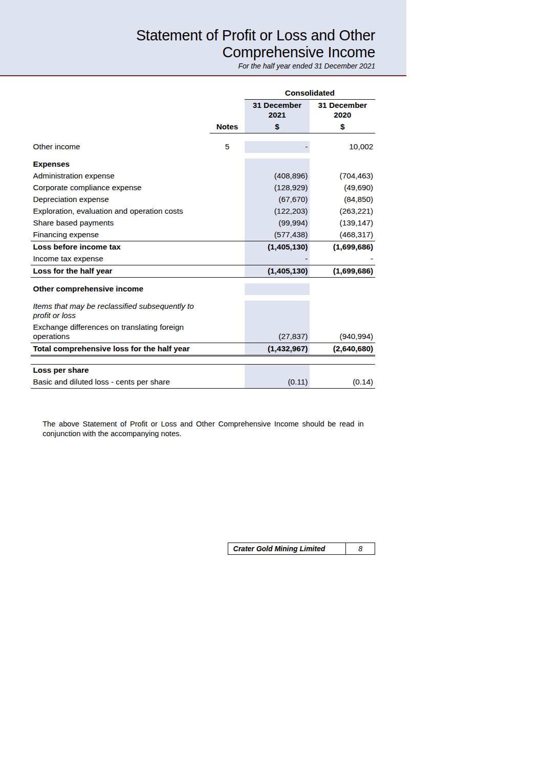Statement of Profit or Loss and Other Comprehensive Income
For the half year ended 31 December 2021
| | | Consolidated |
| | | 31 December 2021 | 31 December 2020 |
| | Notes | $ | $ |
| Other income | 5 | - | 10,002 |
| Expenses | | | |
| Administration expense | | (408,896) | (704,463) |
| Corporate compliance expense | | (128,929) | (49,690) |
| Depreciation expense | | (67,670) | (84,850) |
| Exploration, evaluation and operation costs | | (122,203) | (263,221) |
| Share based payments | | (99,994) | (139,147) |
| Financing expense | | (577,438) | (468,317) |
| Loss before income tax | | (1,405,130) | (1,699,686) |
| Income tax expense | | - | - |
| Loss for the half year | | (1,405,130) | (1,699,686) |
| Other comprehensive income | | | |
| Items that may be reclassified subsequently to profit or loss | | | |
| Exchange differences on translating foreign operations | | (27,837) | (940,994) |
| Total comprehensive loss for the half year | | (1,432,967) | (2,640,680) |
| Loss per share | | | |
| Basic and diluted loss - cents per share | | (0.11) | (0.14) |
The above Statement of Profit or Loss and Other Comprehensive Income should be read in conjunction with the accompanying notes.
Crater Gold Mining Limited
8